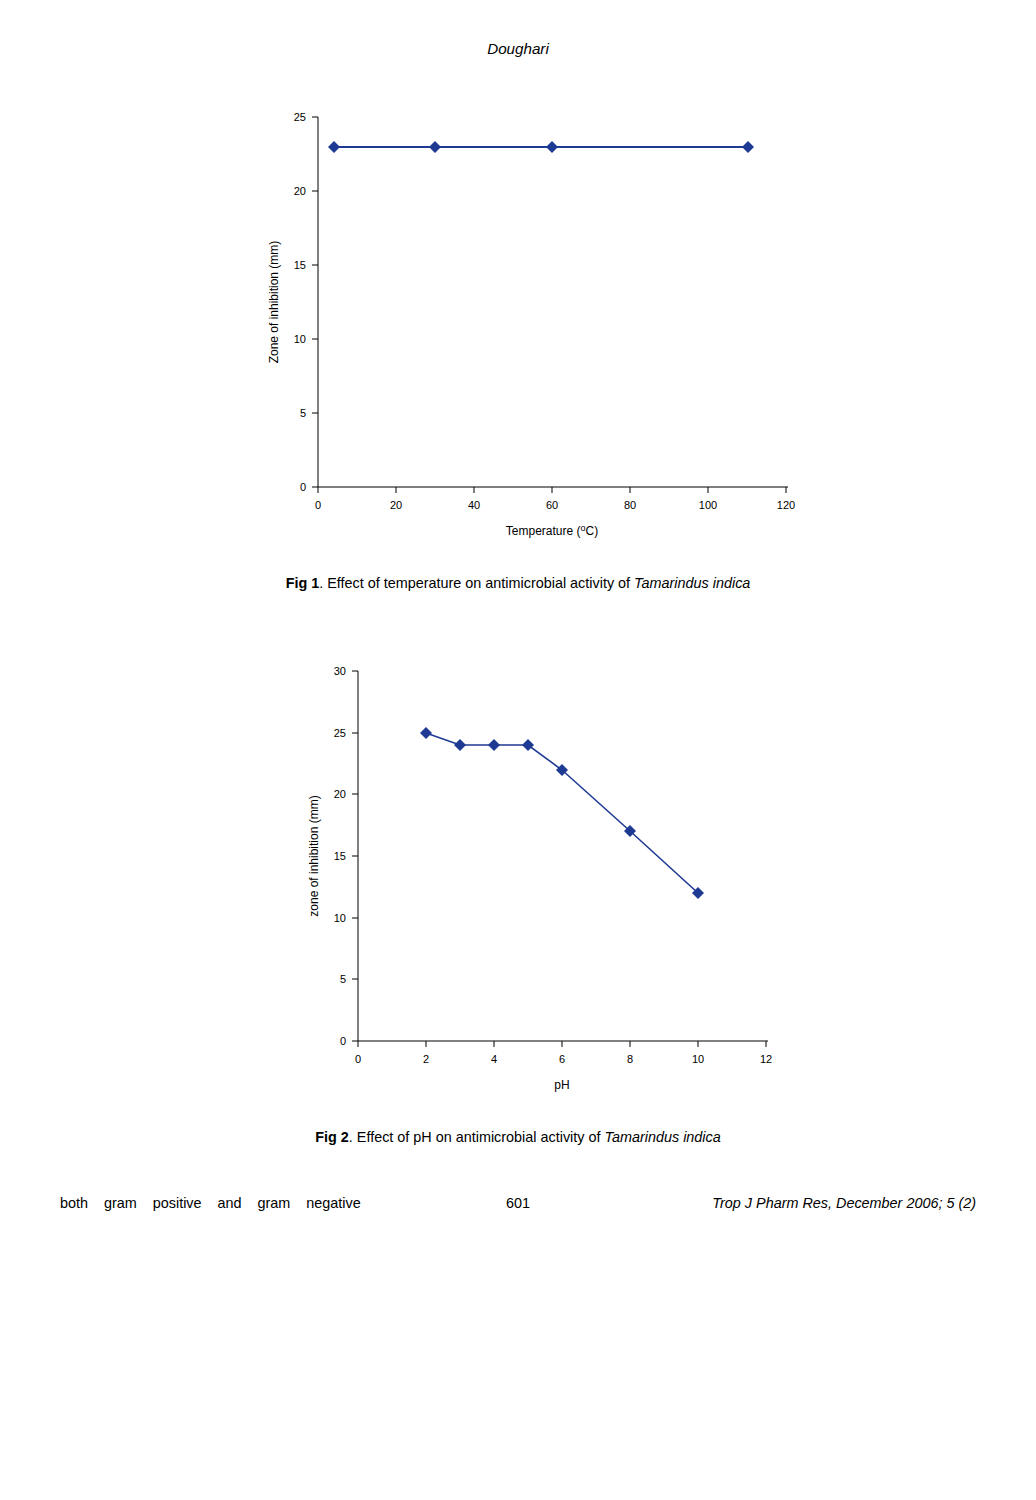Doughari
0 5 10 15 20 25 0 20 40 60 80 100 120 Temperature (oC) Zone of inhibition (mm)
Fig 1. Effect of temperature on antimicrobial activity of Tamarindus indica
0 5 10 15 20 25 30 0 2 4 6 8 10 12 pH zone of inhibition (mm)
Fig 2. Effect of pH on antimicrobial activity of Tamarindus indica
both gram positive and gram negative
601
Trop J Pharm Res, December 2006; 5 (2)